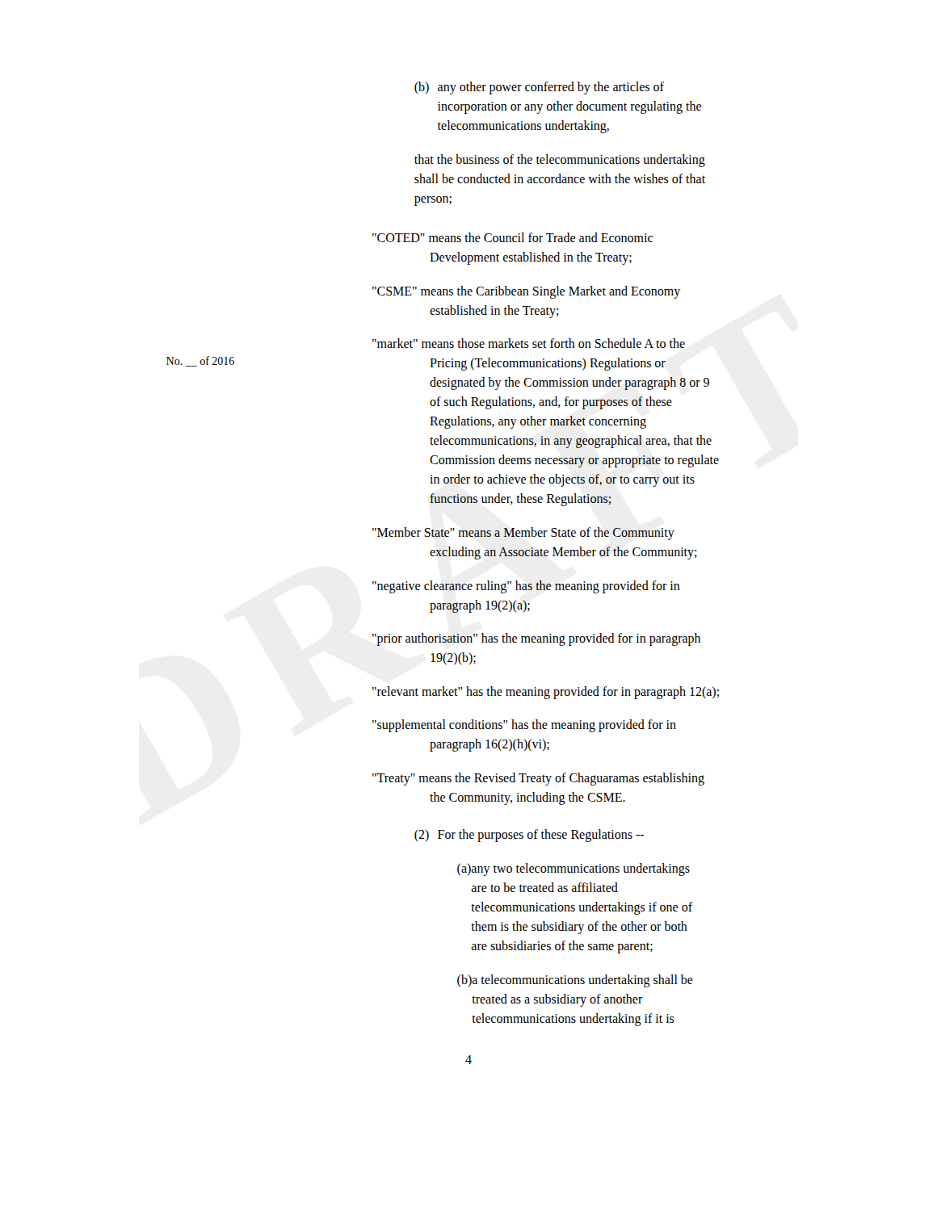DRAFT
No. __ of 2016
(b)
any other power conferred by the articles of incorporation or any other document regulating the telecommunications undertaking,
that the business of the telecommunications undertaking shall be conducted in accordance with the wishes of that person;
"COTED" means the Council for Trade and Economic Development established in the Treaty;
"CSME" means the Caribbean Single Market and Economy established in the Treaty;
"market" means those markets set forth on Schedule A to the Pricing (Telecommunications) Regulations or designated by the Commission under paragraph 8 or 9 of such Regulations, and, for purposes of these Regulations, any other market concerning telecommunications, in any geographical area, that the Commission deems necessary or appropriate to regulate in order to achieve the objects of, or to carry out its functions under, these Regulations;
"Member State" means a Member State of the Community excluding an Associate Member of the Community;
"negative clearance ruling" has the meaning provided for in paragraph 19(2)(a);
"prior authorisation" has the meaning provided for in paragraph 19(2)(b);
"relevant market" has the meaning provided for in paragraph 12(a);
"supplemental conditions" has the meaning provided for in paragraph 16(2)(h)(vi);
"Treaty" means the Revised Treaty of Chaguaramas establishing the Community, including the CSME.
(2)
For the purposes of these Regulations --
(a)
any two telecommunications undertakings are to be treated as affiliated telecommunications undertakings if one of them is the subsidiary of the other or both are subsidiaries of the same parent;
(b)
a telecommunications undertaking shall be treated as a subsidiary of another telecommunications undertaking if it is
4